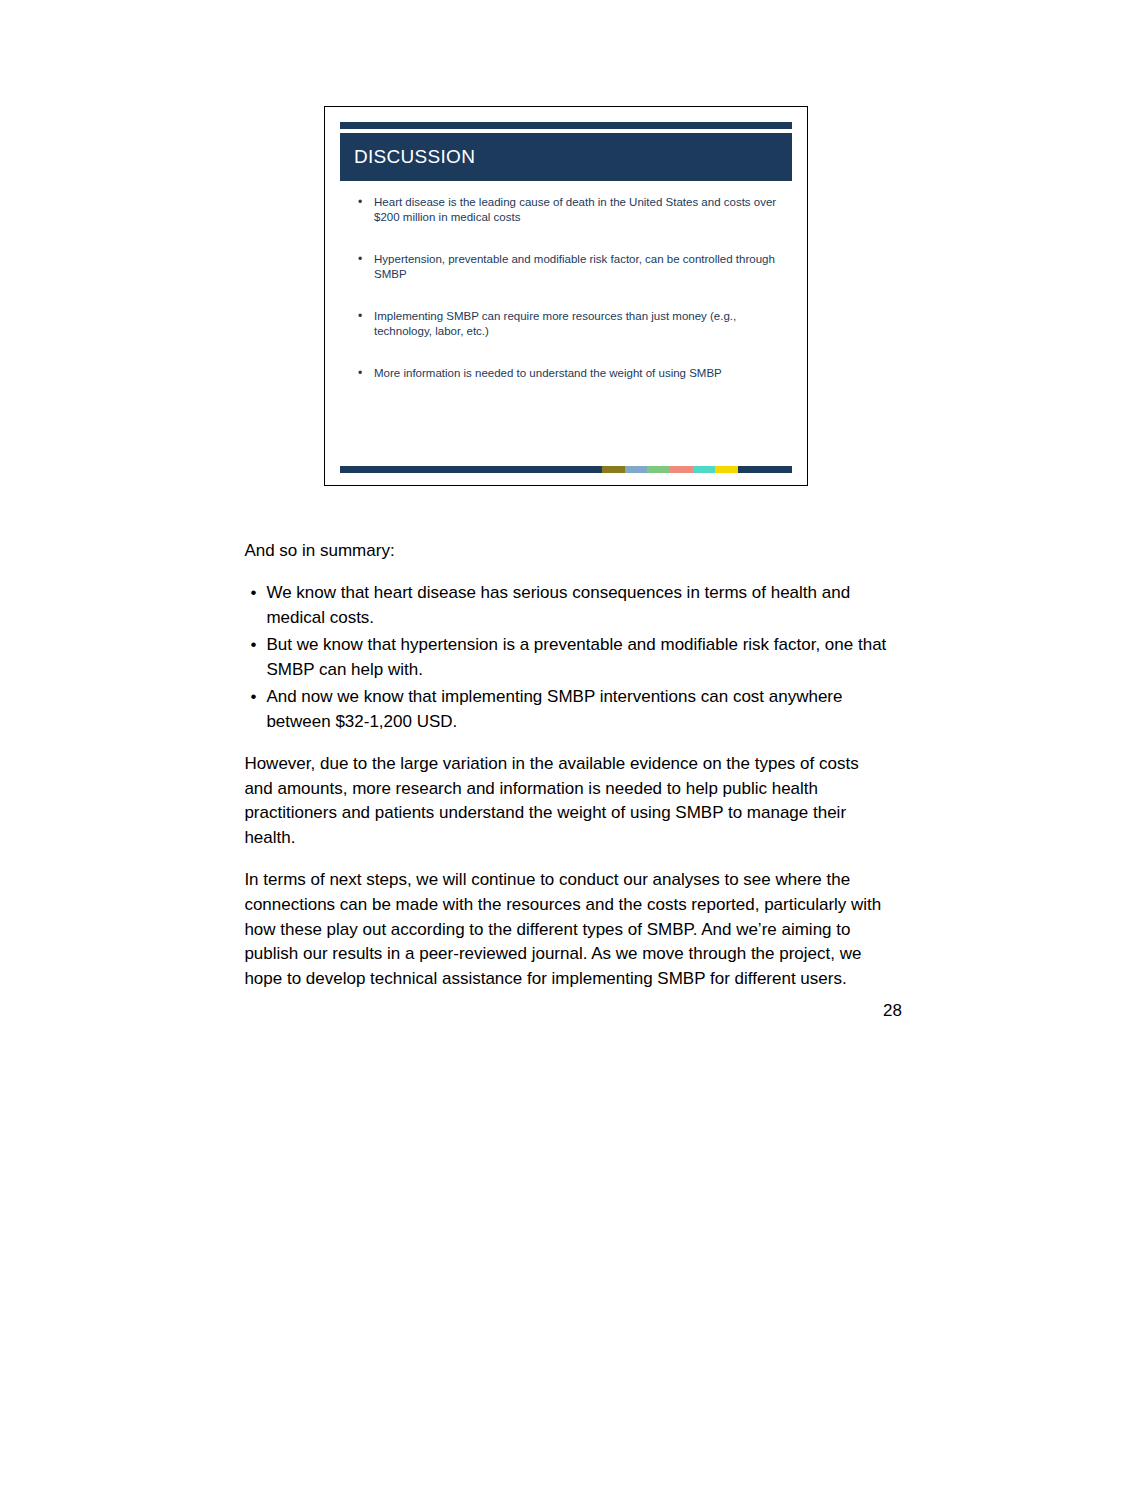DISCUSSION
Heart disease is the leading cause of death in the United States and costs over $200 million in medical costs
Hypertension, preventable and modifiable risk factor, can be controlled through SMBP
Implementing SMBP can require more resources than just money (e.g., technology, labor, etc.)
More information is needed to understand the weight of using SMBP
And so in summary:
We know that heart disease has serious consequences in terms of health and medical costs.
But we know that hypertension is a preventable and modifiable risk factor, one that SMBP can help with.
And now we know that implementing SMBP interventions can cost anywhere between $32-1,200 USD.
However, due to the large variation in the available evidence on the types of costs and amounts, more research and information is needed to help public health practitioners and patients understand the weight of using SMBP to manage their health.
In terms of next steps, we will continue to conduct our analyses to see where the connections can be made with the resources and the costs reported, particularly with how these play out according to the different types of SMBP. And we’re aiming to publish our results in a peer-reviewed journal. As we move through the project, we hope to develop technical assistance for implementing SMBP for different users.
28